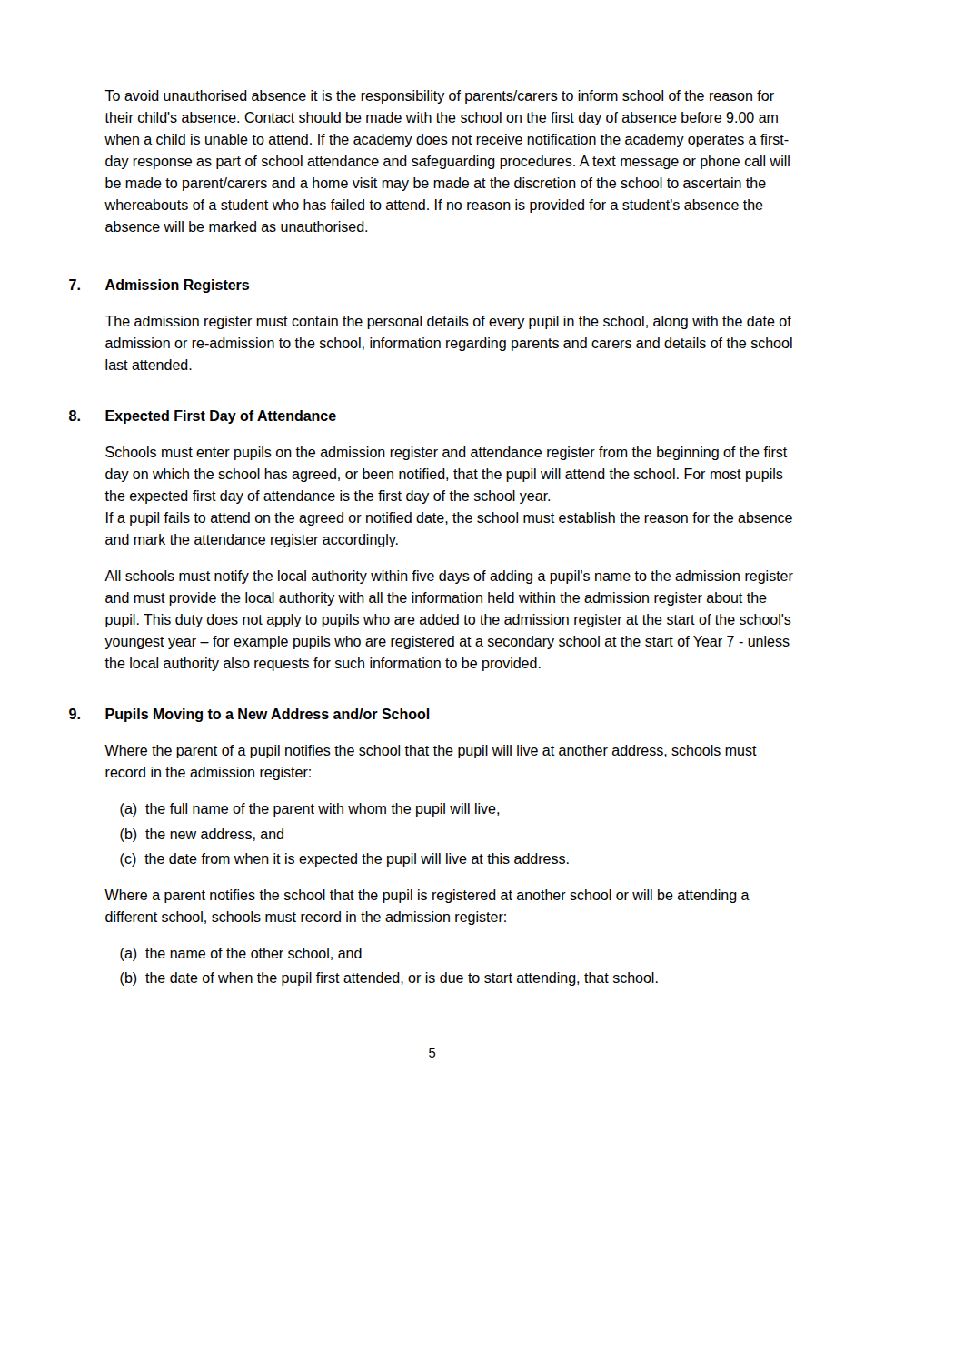To avoid unauthorised absence it is the responsibility of parents/carers to inform school of the reason for their child's absence. Contact should be made with the school on the first day of absence before 9.00 am when a child is unable to attend. If the academy does not receive notification the academy operates a first-day response as part of school attendance and safeguarding procedures. A text message or phone call will be made to parent/carers and a home visit may be made at the discretion of the school to ascertain the whereabouts of a student who has failed to attend. If no reason is provided for a student's absence the absence will be marked as unauthorised.
7. Admission Registers
The admission register must contain the personal details of every pupil in the school, along with the date of admission or re-admission to the school, information regarding parents and carers and details of the school last attended.
8. Expected First Day of Attendance
Schools must enter pupils on the admission register and attendance register from the beginning of the first day on which the school has agreed, or been notified, that the pupil will attend the school. For most pupils the expected first day of attendance is the first day of the school year.
If a pupil fails to attend on the agreed or notified date, the school must establish the reason for the absence and mark the attendance register accordingly.
All schools must notify the local authority within five days of adding a pupil's name to the admission register and must provide the local authority with all the information held within the admission register about the pupil. This duty does not apply to pupils who are added to the admission register at the start of the school's youngest year – for example pupils who are registered at a secondary school at the start of Year 7 - unless the local authority also requests for such information to be provided.
9. Pupils Moving to a New Address and/or School
Where the parent of a pupil notifies the school that the pupil will live at another address, schools must record in the admission register:
(a) the full name of the parent with whom the pupil will live,
(b) the new address, and
(c) the date from when it is expected the pupil will live at this address.
Where a parent notifies the school that the pupil is registered at another school or will be attending a different school, schools must record in the admission register:
(a) the name of the other school, and
(b) the date of when the pupil first attended, or is due to start attending, that school.
5